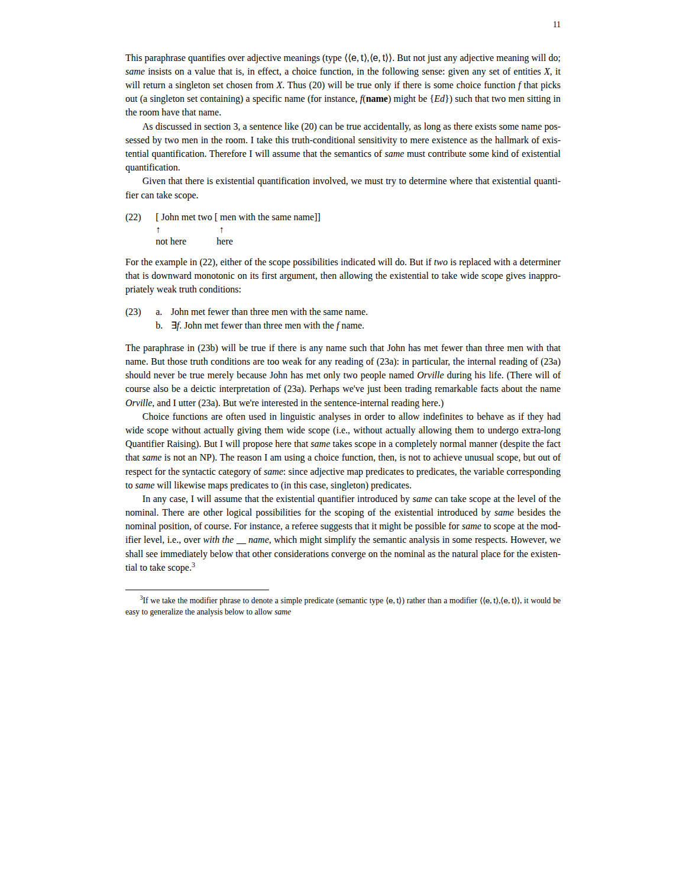11
This paraphrase quantifies over adjective meanings (type ⟨⟨e, t⟩,⟨e, t⟩⟩. But not just any adjective meaning will do; same insists on a value that is, in effect, a choice function, in the following sense: given any set of entities X, it will return a singleton set chosen from X. Thus (20) will be true only if there is some choice function f that picks out (a singleton set containing) a specific name (for instance, f(name) might be {Ed}) such that two men sitting in the room have that name.
As discussed in section 3, a sentence like (20) can be true accidentally, as long as there exists some name possessed by two men in the room. I take this truth-conditional sensitivity to mere existence as the hallmark of existential quantification. Therefore I will assume that the semantics of same must contribute some kind of existential quantification.
Given that there is existential quantification involved, we must try to determine where that existential quantifier can take scope.
(22)
[ John met two [ men with the same name]]
↑       ↑
not here    here
For the example in (22), either of the scope possibilities indicated will do. But if two is replaced with a determiner that is downward monotonic on its first argument, then allowing the existential to take wide scope gives inappropriately weak truth conditions:
(23)
a.
John met fewer than three men with the same name.
b.
∃f. John met fewer than three men with the f name.
The paraphrase in (23b) will be true if there is any name such that John has met fewer than three men with that name. But those truth conditions are too weak for any reading of (23a): in particular, the internal reading of (23a) should never be true merely because John has met only two people named Orville during his life. (There will of course also be a deictic interpretation of (23a). Perhaps we've just been trading remarkable facts about the name Orville, and I utter (23a). But we're interested in the sentence-internal reading here.)
Choice functions are often used in linguistic analyses in order to allow indefinites to behave as if they had wide scope without actually giving them wide scope (i.e., without actually allowing them to undergo extra-long Quantifier Raising). But I will propose here that same takes scope in a completely normal manner (despite the fact that same is not an NP). The reason I am using a choice function, then, is not to achieve unusual scope, but out of respect for the syntactic category of same: since adjective map predicates to predicates, the variable corresponding to same will likewise maps predicates to (in this case, singleton) predicates.
In any case, I will assume that the existential quantifier introduced by same can take scope at the level of the nominal. There are other logical possibilities for the scoping of the existential introduced by same besides the nominal position, of course. For instance, a referee suggests that it might be possible for same to scope at the modifier level, i.e., over with the __ name, which might simplify the semantic analysis in some respects. However, we shall see immediately below that other considerations converge on the nominal as the natural place for the existential to take scope.3
3If we take the modifier phrase to denote a simple predicate (semantic type ⟨e, t⟩) rather than a modifier ⟨⟨e, t⟩,⟨e, t⟩⟩, it would be easy to generalize the analysis below to allow same